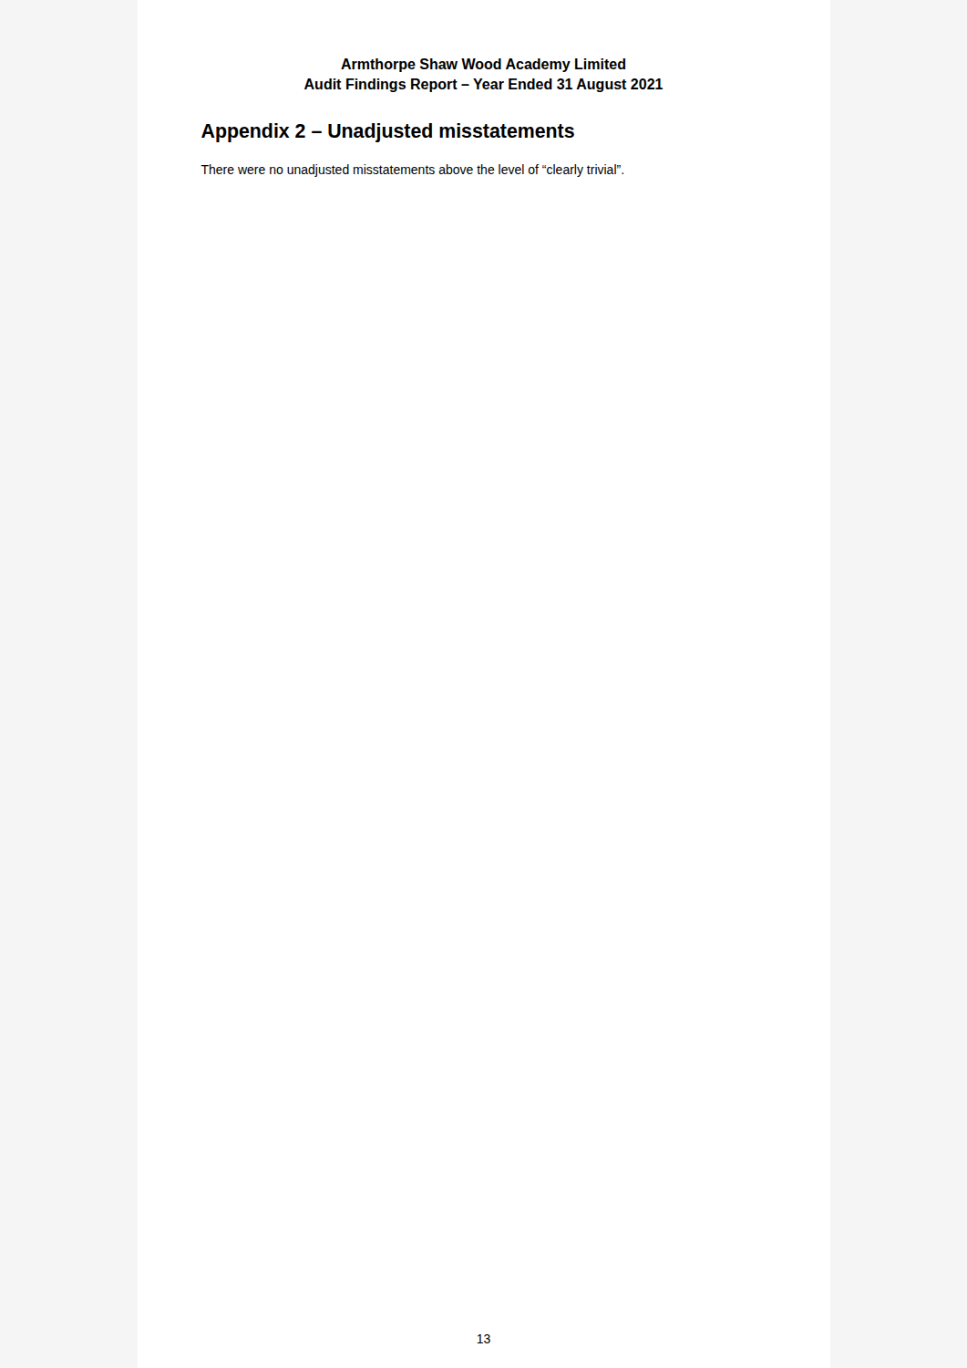Armthorpe Shaw Wood Academy Limited Audit Findings Report – Year Ended 31 August 2021
Appendix 2 – Unadjusted misstatements
There were no unadjusted misstatements above the level of “clearly trivial”.
13